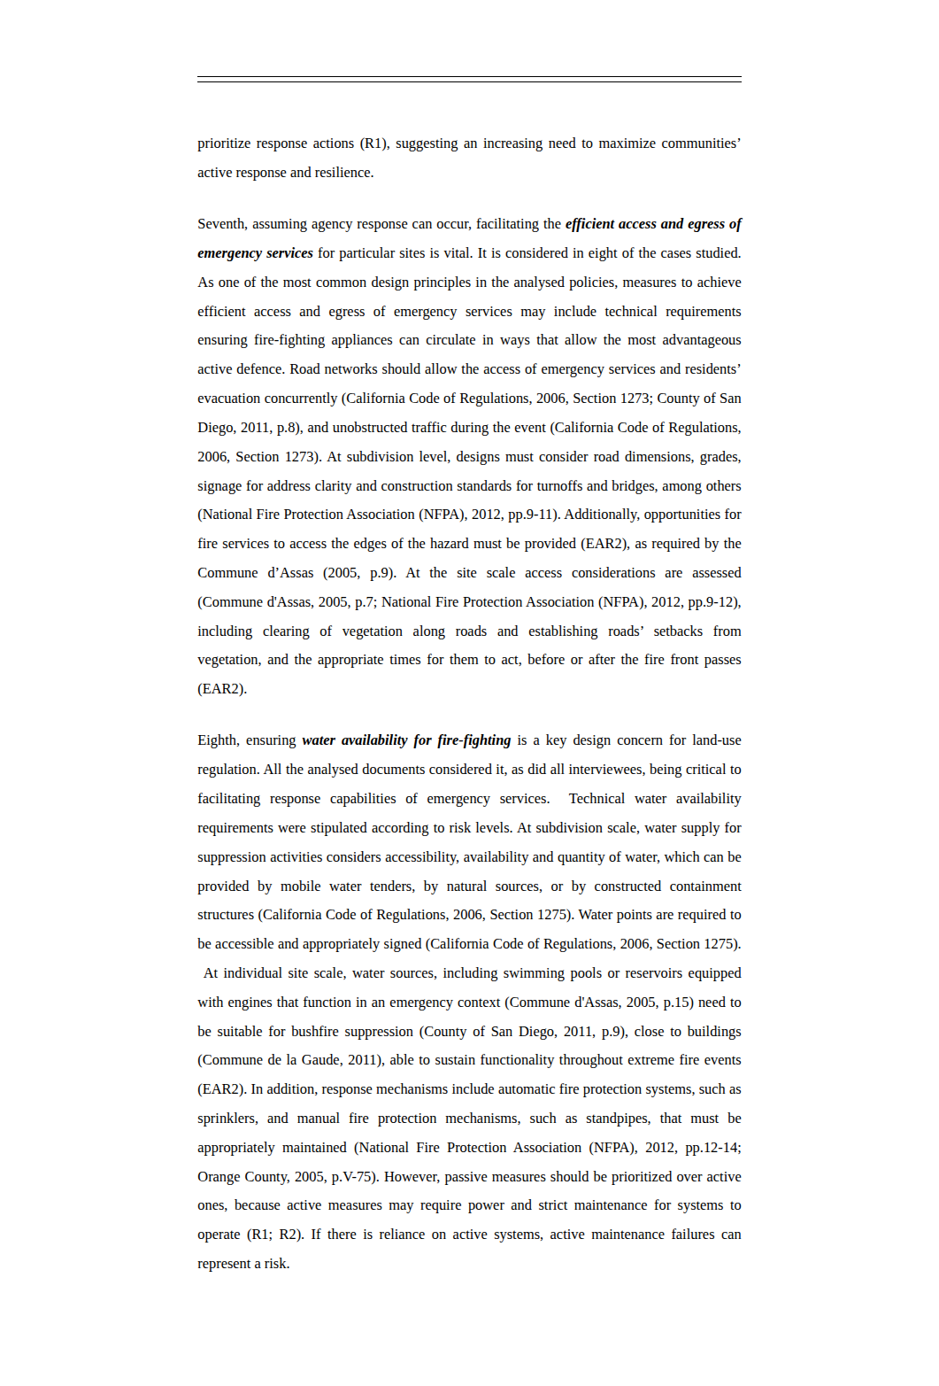prioritize response actions (R1), suggesting an increasing need to maximize communities’ active response and resilience.
Seventh, assuming agency response can occur, facilitating the efficient access and egress of emergency services for particular sites is vital. It is considered in eight of the cases studied. As one of the most common design principles in the analysed policies, measures to achieve efficient access and egress of emergency services may include technical requirements ensuring fire-fighting appliances can circulate in ways that allow the most advantageous active defence. Road networks should allow the access of emergency services and residents’ evacuation concurrently (California Code of Regulations, 2006, Section 1273; County of San Diego, 2011, p.8), and unobstructed traffic during the event (California Code of Regulations, 2006, Section 1273). At subdivision level, designs must consider road dimensions, grades, signage for address clarity and construction standards for turnoffs and bridges, among others (National Fire Protection Association (NFPA), 2012, pp.9-11). Additionally, opportunities for fire services to access the edges of the hazard must be provided (EAR2), as required by the Commune d’Assas (2005, p.9). At the site scale access considerations are assessed (Commune d'Assas, 2005, p.7; National Fire Protection Association (NFPA), 2012, pp.9-12), including clearing of vegetation along roads and establishing roads’ setbacks from vegetation, and the appropriate times for them to act, before or after the fire front passes (EAR2).
Eighth, ensuring water availability for fire-fighting is a key design concern for land-use regulation. All the analysed documents considered it, as did all interviewees, being critical to facilitating response capabilities of emergency services. Technical water availability requirements were stipulated according to risk levels. At subdivision scale, water supply for suppression activities considers accessibility, availability and quantity of water, which can be provided by mobile water tenders, by natural sources, or by constructed containment structures (California Code of Regulations, 2006, Section 1275). Water points are required to be accessible and appropriately signed (California Code of Regulations, 2006, Section 1275). At individual site scale, water sources, including swimming pools or reservoirs equipped with engines that function in an emergency context (Commune d'Assas, 2005, p.15) need to be suitable for bushfire suppression (County of San Diego, 2011, p.9), close to buildings (Commune de la Gaude, 2011), able to sustain functionality throughout extreme fire events (EAR2). In addition, response mechanisms include automatic fire protection systems, such as sprinklers, and manual fire protection mechanisms, such as standpipes, that must be appropriately maintained (National Fire Protection Association (NFPA), 2012, pp.12-14; Orange County, 2005, p.V-75). However, passive measures should be prioritized over active ones, because active measures may require power and strict maintenance for systems to operate (R1; R2). If there is reliance on active systems, active maintenance failures can represent a risk.